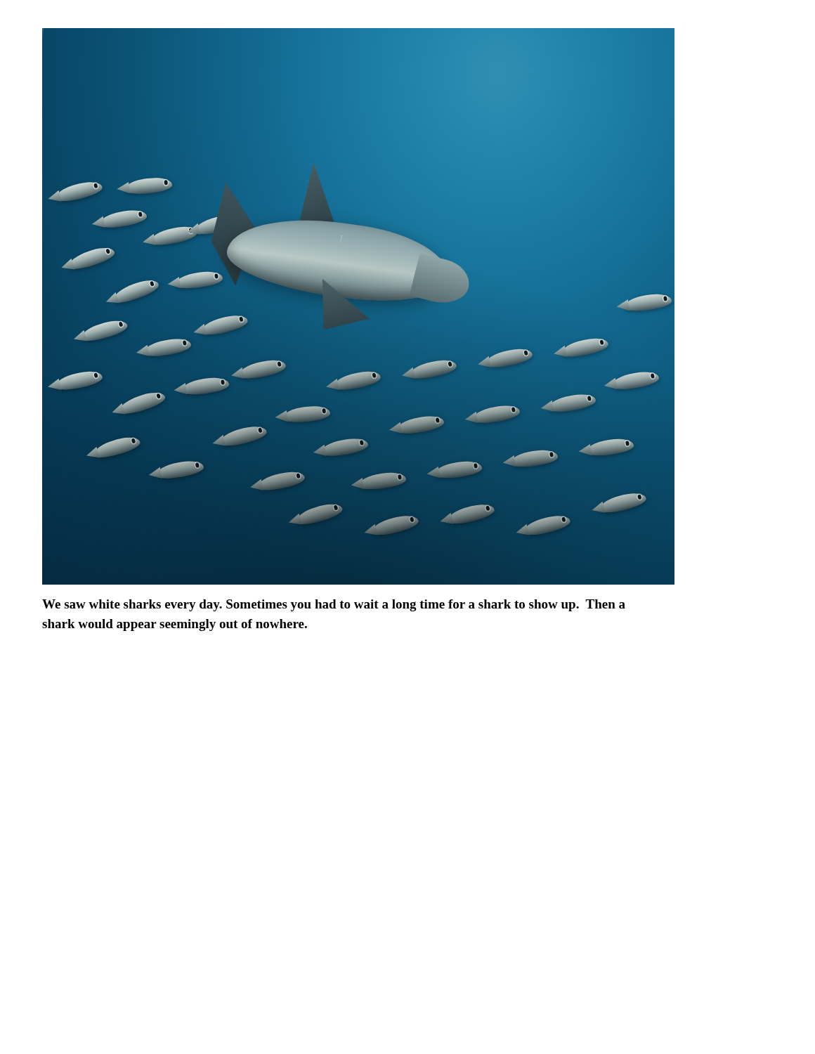We saw white sharks every day. Sometimes you had to wait a long time for a shark to show up. Then a shark would appear seemingly out of nowhere.